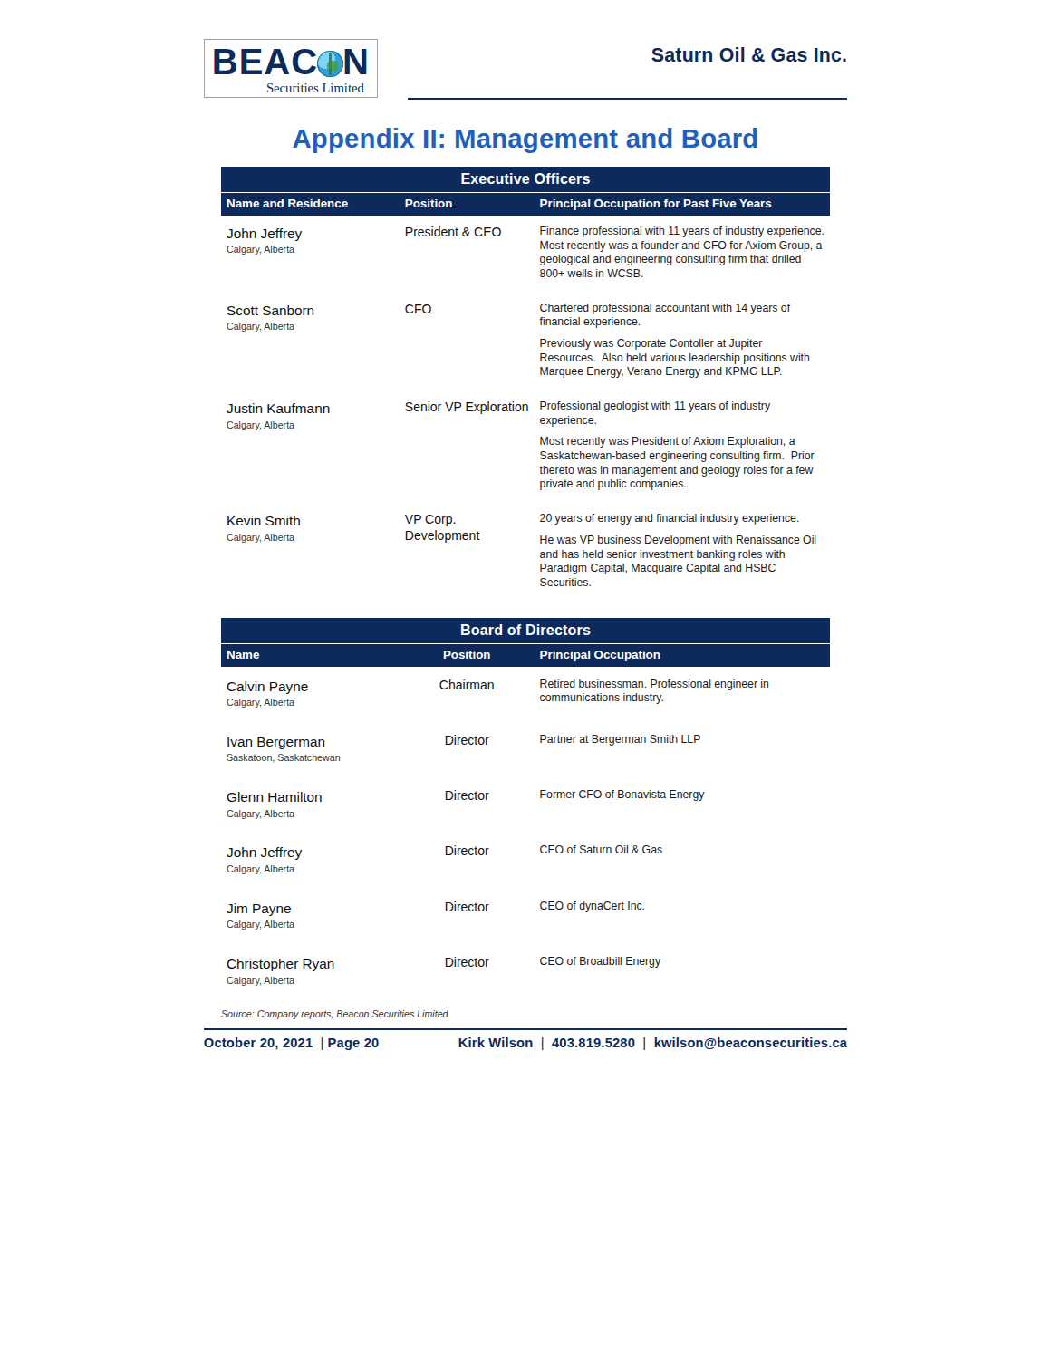BEAC N
Securities Limited
Saturn Oil & Gas Inc.
Appendix II: Management and Board
Executive Officers
| Name and Residence | Position | Principal Occupation for Past Five Years |
| --- | --- | --- |
| John Jeffrey Calgary, Alberta | President & CEO | Finance professional with 11 years of industry experience. Most recently was a founder and CFO for Axiom Group, a geological and engineering consulting firm that drilled 800+ wells in WCSB. |
| Scott Sanborn Calgary, Alberta | CFO | Chartered professional accountant with 14 years of financial experience. Previously was Corporate Contoller at Jupiter Resources. Also held various leadership positions with Marquee Energy, Verano Energy and KPMG LLP. |
| Justin Kaufmann Calgary, Alberta | Senior VP Exploration | Professional geologist with 11 years of industry experience. Most recently was President of Axiom Exploration, a Saskatchewan-based engineering consulting firm. Prior thereto was in management and geology roles for a few private and public companies. |
| Kevin Smith Calgary, Alberta | VP Corp. Development | 20 years of energy and financial industry experience. He was VP business Development with Renaissance Oil and has held senior investment banking roles with Paradigm Capital, Macquaire Capital and HSBC Securities. |
Board of Directors
| Name | Position | Principal Occupation |
| --- | --- | --- |
| Calvin Payne Calgary, Alberta | Chairman | Retired businessman. Professional engineer in communications industry. |
| Ivan Bergerman Saskatoon, Saskatchewan | Director | Partner at Bergerman Smith LLP |
| Glenn Hamilton Calgary, Alberta | Director | Former CFO of Bonavista Energy |
| John Jeffrey Calgary, Alberta | Director | CEO of Saturn Oil & Gas |
| Jim Payne Calgary, Alberta | Director | CEO of dynaCert Inc. |
| Christopher Ryan Calgary, Alberta | Director | CEO of Broadbill Energy |
Source: Company reports, Beacon Securities Limited
October 20, 2021 |Page 20
Kirk Wilson | 403.819.5280 | kwilson@beaconsecurities.ca